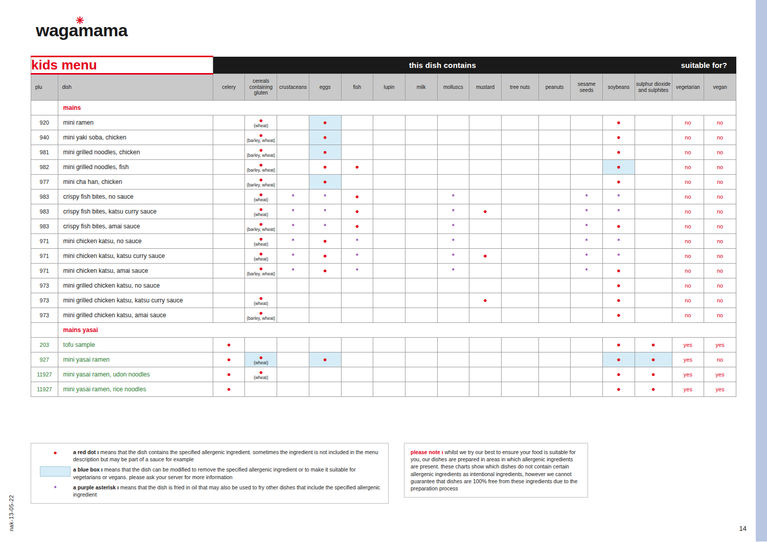wagamama✳
| kids menu | this dish contains | suitable for? |
| --- | --- | --- |
| plu | dish | celery | cereals containing gluten | crustaceans | eggs | fish | lupin | milk | molluscs | mustard | tree nuts | peanuts | sesame seeds | soybeans | sulphur dioxide and sulphites | vegetarian | vegan |
| | mains |
| 920 | mini ramen | | ● (wheat) | | ● | | | | | | | | | ● | | no | no |
| 940 | mini yaki soba, chicken | | ● (barley, wheat) | | ● | | | | | | | | | ● | | no | no |
| 981 | mini grilled noodles, chicken | | ● (barley, wheat) | | ● | | | | | | | | | ● | | no | no |
| 982 | mini grilled noodles, fish | | ● (barley, wheat) | | ● | ● | | | | | | | | ● | | no | no |
| 977 | mini cha han, chicken | | ● (barley, wheat) | | ● | | | | | | | | | ● | | no | no |
| 983 | crispy fish bites, no sauce | | ● (wheat) | * | * | ● | | | * | | | | * | * | | no | no |
| 983 | crispy fish bites, katsu curry sauce | | ● (wheat) | * | * | ● | | | * | ● | | | * | * | | no | no |
| 983 | crispy fish bites, amai sauce | | ● (barley, wheat) | * | * | ● | | | * | | | | * | ● | | no | no |
| 971 | mini chicken katsu, no sauce | | ● (wheat) | * | ● | * | | | * | | | | * | * | | no | no |
| 971 | mini chicken katsu, katsu curry sauce | | ● (wheat) | * | ● | * | | | * | ● | | | * | * | | no | no |
| 971 | mini chicken katsu, amai sauce | | ● (barley, wheat) | * | ● | * | | | * | | | | * | ● | | no | no |
| 973 | mini grilled chicken katsu, no sauce | | | | | | | | | | | | | ● | | no | no |
| 973 | mini grilled chicken katsu, katsu curry sauce | | ● (wheat) | | | | | | | ● | | | | ● | | no | no |
| 973 | mini grilled chicken katsu, amai sauce | | ● (barley, wheat) | | | | | | | | | | | ● | | no | no |
| | mains yasai |
| 203 | tofu sample | ● | | | | | | | | | | | | ● | ● | yes | yes |
| 927 | mini yasai ramen | ● | ● (wheat) | | ● | | | | | | | | | ● | ● | yes | no |
| 11927 | mini yasai ramen, udon noodles | ● | ● (wheat) | | | | | | | | | | | ● | ● | yes | yes |
| 11927 | mini yasai ramen, rice noodles | ● | | | | | | | | | | | | ● | ● | yes | yes |
●
a red dot ı means that the dish contains the specified allergenic ingredient. sometimes the ingredient is not included in the menu description but may be part of a sauce for example
a blue box ı means that the dish can be modified to remove the specified allergenic ingredient or to make it suitable for vegetarians or vegans. please ask your server for more information
*
a purple asterisk ı means that the dish is fried in oil that may also be used to fry other dishes that include the specified allergenic ingredient
please note ı whilst we try our best to ensure your food is suitable for you, our dishes are prepared in areas in which allergenic ingredients are present. these charts show which dishes do not contain certain allergenic ingredients as intentional ingredients, however we cannot guarantee that dishes are 100% free from these ingredients due to the preparation process
nak-13-05-22
14